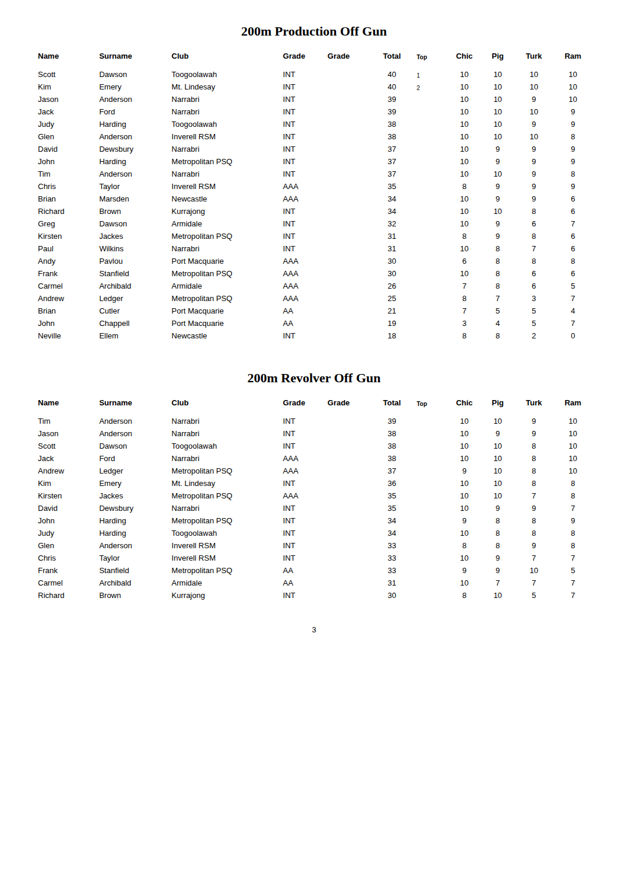200m Production Off Gun
| Name | Surname | Club | Grade | Grade | Total | Top | Chic | Pig | Turk | Ram |
| --- | --- | --- | --- | --- | --- | --- | --- | --- | --- | --- |
| Scott | Dawson | Toogoolawah | INT | | 40 | 1 | 10 | 10 | 10 | 10 |
| Kim | Emery | Mt. Lindesay | INT | | 40 | 2 | 10 | 10 | 10 | 10 |
| Jason | Anderson | Narrabri | INT | | 39 | | 10 | 10 | 9 | 10 |
| Jack | Ford | Narrabri | INT | | 39 | | 10 | 10 | 10 | 9 |
| Judy | Harding | Toogoolawah | INT | | 38 | | 10 | 10 | 9 | 9 |
| Glen | Anderson | Inverell RSM | INT | | 38 | | 10 | 10 | 10 | 8 |
| David | Dewsbury | Narrabri | INT | | 37 | | 10 | 9 | 9 | 9 |
| John | Harding | Metropolitan PSQ | INT | | 37 | | 10 | 9 | 9 | 9 |
| Tim | Anderson | Narrabri | INT | | 37 | | 10 | 10 | 9 | 8 |
| Chris | Taylor | Inverell RSM | AAA | | 35 | | 8 | 9 | 9 | 9 |
| Brian | Marsden | Newcastle | AAA | | 34 | | 10 | 9 | 9 | 6 |
| Richard | Brown | Kurrajong | INT | | 34 | | 10 | 10 | 8 | 6 |
| Greg | Dawson | Armidale | INT | | 32 | | 10 | 9 | 6 | 7 |
| Kirsten | Jackes | Metropolitan PSQ | INT | | 31 | | 8 | 9 | 8 | 6 |
| Paul | Wilkins | Narrabri | INT | | 31 | | 10 | 8 | 7 | 6 |
| Andy | Pavlou | Port Macquarie | AAA | | 30 | | 6 | 8 | 8 | 8 |
| Frank | Stanfield | Metropolitan PSQ | AAA | | 30 | | 10 | 8 | 6 | 6 |
| Carmel | Archibald | Armidale | AAA | | 26 | | 7 | 8 | 6 | 5 |
| Andrew | Ledger | Metropolitan PSQ | AAA | | 25 | | 8 | 7 | 3 | 7 |
| Brian | Cutler | Port Macquarie | AA | | 21 | | 7 | 5 | 5 | 4 |
| John | Chappell | Port Macquarie | AA | | 19 | | 3 | 4 | 5 | 7 |
| Neville | Ellem | Newcastle | INT | | 18 | | 8 | 8 | 2 | 0 |
200m Revolver Off Gun
| Name | Surname | Club | Grade | Grade | Total | Top | Chic | Pig | Turk | Ram |
| --- | --- | --- | --- | --- | --- | --- | --- | --- | --- | --- |
| Tim | Anderson | Narrabri | INT | | 39 | | 10 | 10 | 9 | 10 |
| Jason | Anderson | Narrabri | INT | | 38 | | 10 | 9 | 9 | 10 |
| Scott | Dawson | Toogoolawah | INT | | 38 | | 10 | 10 | 8 | 10 |
| Jack | Ford | Narrabri | AAA | | 38 | | 10 | 10 | 8 | 10 |
| Andrew | Ledger | Metropolitan PSQ | AAA | | 37 | | 9 | 10 | 8 | 10 |
| Kim | Emery | Mt. Lindesay | INT | | 36 | | 10 | 10 | 8 | 8 |
| Kirsten | Jackes | Metropolitan PSQ | AAA | | 35 | | 10 | 10 | 7 | 8 |
| David | Dewsbury | Narrabri | INT | | 35 | | 10 | 9 | 9 | 7 |
| John | Harding | Metropolitan PSQ | INT | | 34 | | 9 | 8 | 8 | 9 |
| Judy | Harding | Toogoolawah | INT | | 34 | | 10 | 8 | 8 | 8 |
| Glen | Anderson | Inverell RSM | INT | | 33 | | 8 | 8 | 9 | 8 |
| Chris | Taylor | Inverell RSM | INT | | 33 | | 10 | 9 | 7 | 7 |
| Frank | Stanfield | Metropolitan PSQ | AA | | 33 | | 9 | 9 | 10 | 5 |
| Carmel | Archibald | Armidale | AA | | 31 | | 10 | 7 | 7 | 7 |
| Richard | Brown | Kurrajong | INT | | 30 | | 8 | 10 | 5 | 7 |
3